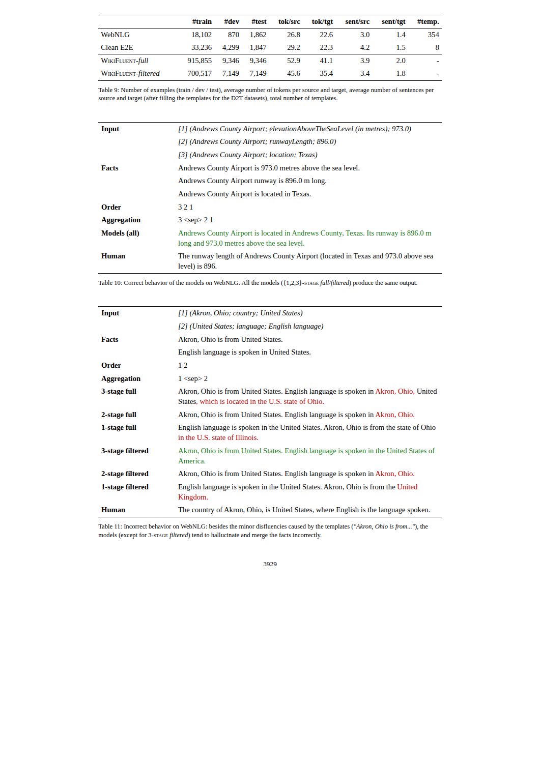Table 9: Number of examples (train / dev / test), average number of tokens per source and target, average number of sentences per source and target (after filling the templates for the D2T datasets), total number of templates.
| | #train | #dev | #test | tok/src | tok/tgt | sent/src | sent/tgt | #temp. |
| --- | --- | --- | --- | --- | --- | --- | --- | --- |
| WebNLG | 18,102 | 870 | 1,862 | 26.8 | 22.6 | 3.0 | 1.4 | 354 |
| Clean E2E | 33,236 | 4,299 | 1,847 | 29.2 | 22.3 | 4.2 | 1.5 | 8 |
| W ikiFluent - full | 915,855 | 9,346 | 9,346 | 52.9 | 41.1 | 3.9 | 2.0 | - |
| W ikiFluent - filtered | 700,517 | 7,149 | 7,149 | 45.6 | 35.4 | 3.4 | 1.8 | - |
Table 10: Correct behavior of the models on WebNLG. All the models ({1,2,3}- stage full/filtered ) produce the same output.
| Input | [1] (Andrews County Airport; elevationAboveTheSeaLevel (in metres); 973.0) |
| | [2] (Andrews County Airport; runwayLength; 896.0) |
| | [3] (Andrews County Airport; location; Texas) |
| Facts | Andrews County Airport is 973.0 metres above the sea level. |
| | Andrews County Airport runway is 896.0 m long. |
| | Andrews County Airport is located in Texas. |
| Order | 3 2 1 |
| Aggregation | 3 <sep> 2 1 |
| Models (all) | Andrews County Airport is located in Andrews County, Texas. Its runway is 896.0 m long and 973.0 metres above the sea level. |
| Human | The runway length of Andrews County Airport (located in Texas and 973.0 above sea level) is 896. |
Table 11: Incorrect behavior on WebNLG: besides the minor disfluencies caused by the templates ( "Akron, Ohio is from..." ), the models (except for 3- stage filtered ) tend to hallucinate and merge the facts incorrectly.
| Input | [1] (Akron, Ohio; country; United States) |
| | [2] (United States; language; English language) |
| Facts | Akron, Ohio is from United States. |
| | English language is spoken in United States. |
| Order | 1 2 |
| Aggregation | 1 <sep> 2 |
| 3-stage full | Akron, Ohio is from United States. English language is spoken in Akron, Ohio, United States , which is located in the U.S. state of Ohio. |
| 2-stage full | Akron, Ohio is from United States. English language is spoken in Akron, Ohio. |
| 1-stage full | English language is spoken in the United States. Akron, Ohio is from the state of Ohio in the U.S. state of Illinois. |
| 3-stage filtered | Akron, Ohio is from United States. English language is spoken in the United States of America. |
| 2-stage filtered | Akron, Ohio is from United States. English language is spoken in Akron, Ohio. |
| 1-stage filtered | English language is spoken in the United States. Akron, Ohio is from the United Kingdom. |
| Human | The country of Akron, Ohio, is United States, where English is the language spoken. |
3929